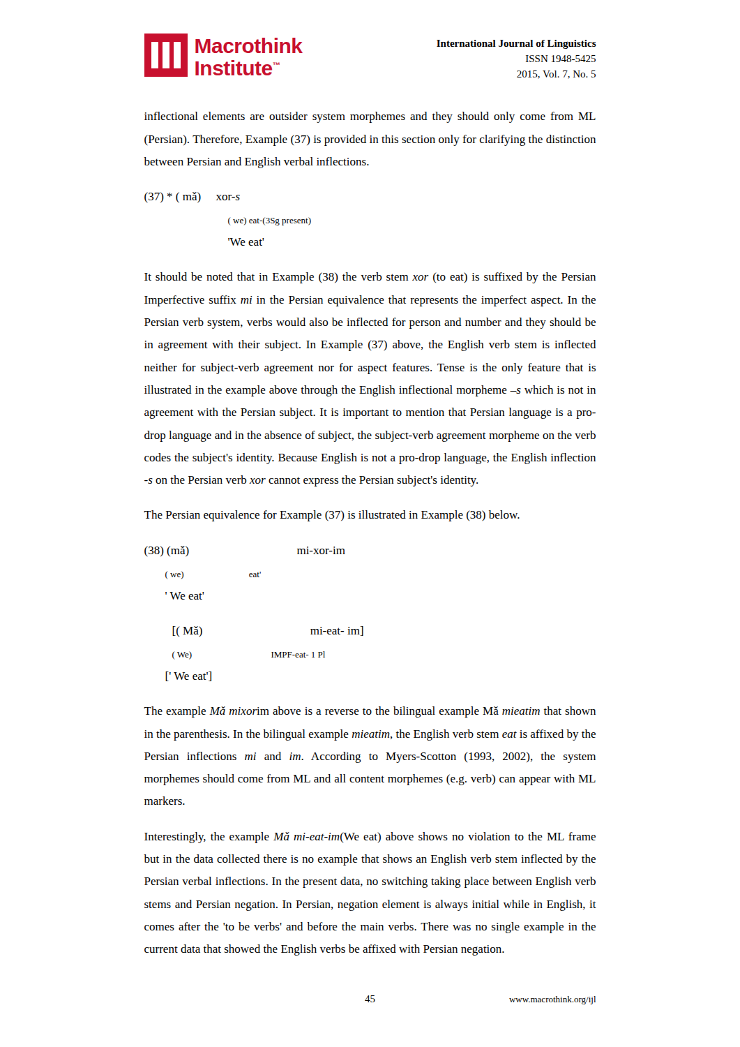Macrothink Institute™
International Journal of Linguistics
ISSN 1948-5425
2015, Vol. 7, No. 5
inflectional elements are outsider system morphemes and they should only come from ML (Persian). Therefore, Example (37) is provided in this section only for clarifying the distinction between Persian and English verbal inflections.
(37) * ( mǎ) xor-s
( we) eat-(3Sg present)
'We eat'
It should be noted that in Example (38) the verb stem xor (to eat) is suffixed by the Persian Imperfective suffix mi in the Persian equivalence that represents the imperfect aspect. In the Persian verb system, verbs would also be inflected for person and number and they should be in agreement with their subject. In Example (37) above, the English verb stem is inflected neither for subject-verb agreement nor for aspect features. Tense is the only feature that is illustrated in the example above through the English inflectional morpheme –s which is not in agreement with the Persian subject. It is important to mention that Persian language is a pro-drop language and in the absence of subject, the subject-verb agreement morpheme on the verb codes the subject's identity. Because English is not a pro-drop language, the English inflection -s on the Persian verb xor cannot express the Persian subject's identity.
The Persian equivalence for Example (37) is illustrated in Example (38) below.
(38) (mǎ) mi-xor-im
( we) eat'
' We eat'
[( Mǎ) mi-eat- im]
( We) IMPF-eat- 1 Pl
[' We eat']
The example Mǎ mixorim above is a reverse to the bilingual example Mǎ mieatim that shown in the parenthesis. In the bilingual example mieatim, the English verb stem eat is affixed by the Persian inflections mi and im. According to Myers-Scotton (1993, 2002), the system morphemes should come from ML and all content morphemes (e.g. verb) can appear with ML markers.
Interestingly, the example Mǎ mi-eat-im(We eat) above shows no violation to the ML frame but in the data collected there is no example that shows an English verb stem inflected by the Persian verbal inflections. In the present data, no switching taking place between English verb stems and Persian negation. In Persian, negation element is always initial while in English, it comes after the 'to be verbs' and before the main verbs. There was no single example in the current data that showed the English verbs be affixed with Persian negation.
45 www.macrothink.org/ijl